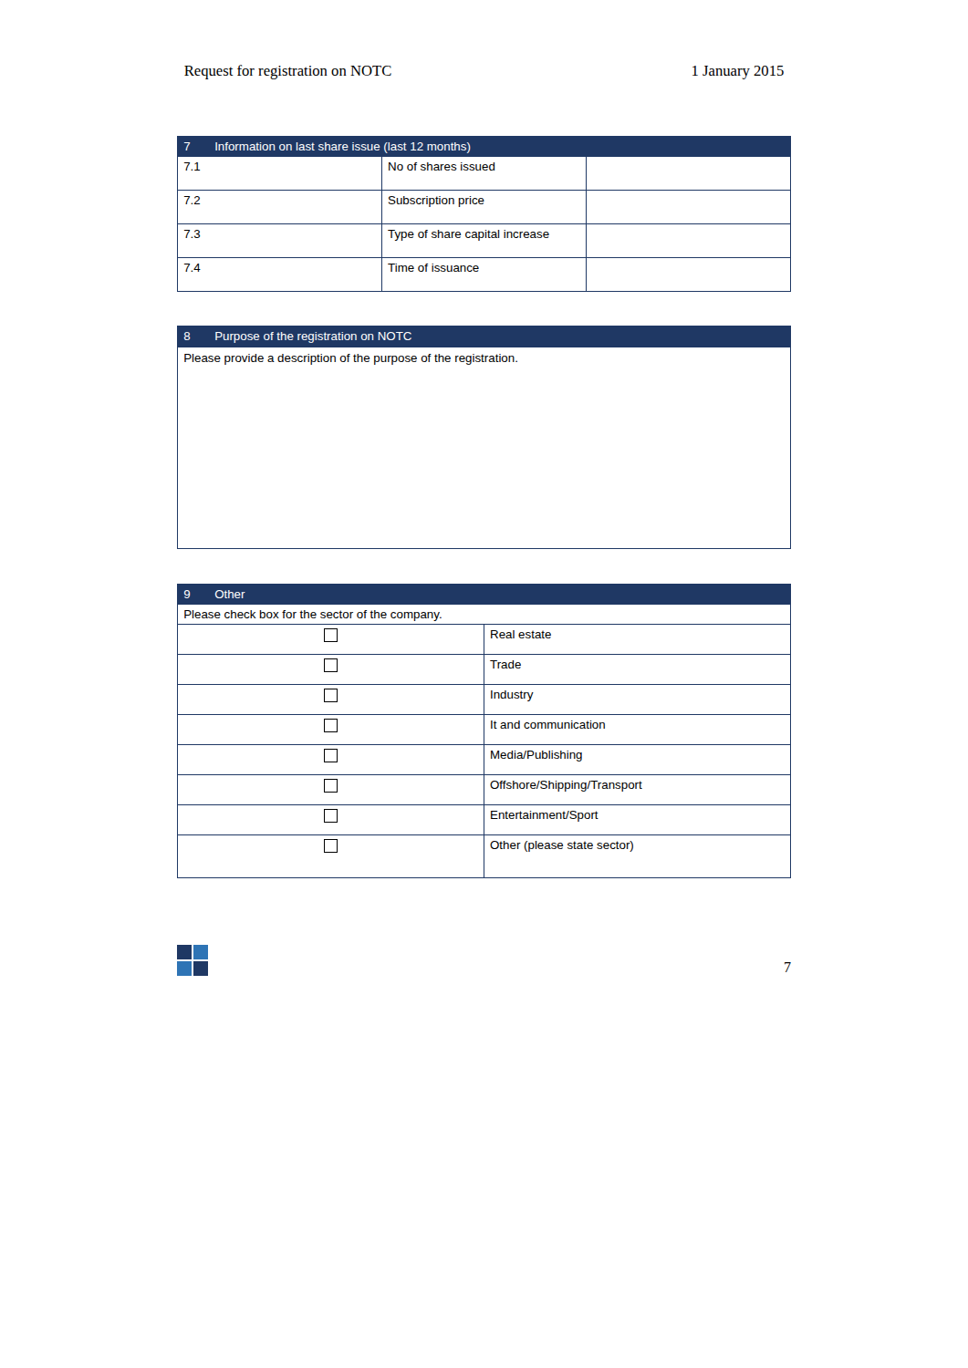Request for registration on NOTC
1 January 2015
| 7 Information on last share issue (last 12 months) |
| 7.1 | No of shares issued | |
| 7.2 | Subscription price | |
| 7.3 | Type of share capital increase | |
| 7.4 | Time of issuance | |
| 8 Purpose of the registration on NOTC |
Please provide a description of the purpose of the registration.
| 9 Other |
| Please check box for the sector of the company. |
| | Real estate |
| | Trade |
| | Industry |
| | It and communication |
| | Media/Publishing |
| | Offshore/Shipping/Transport |
| | Entertainment/Sport |
| | Other (please state sector) |
7